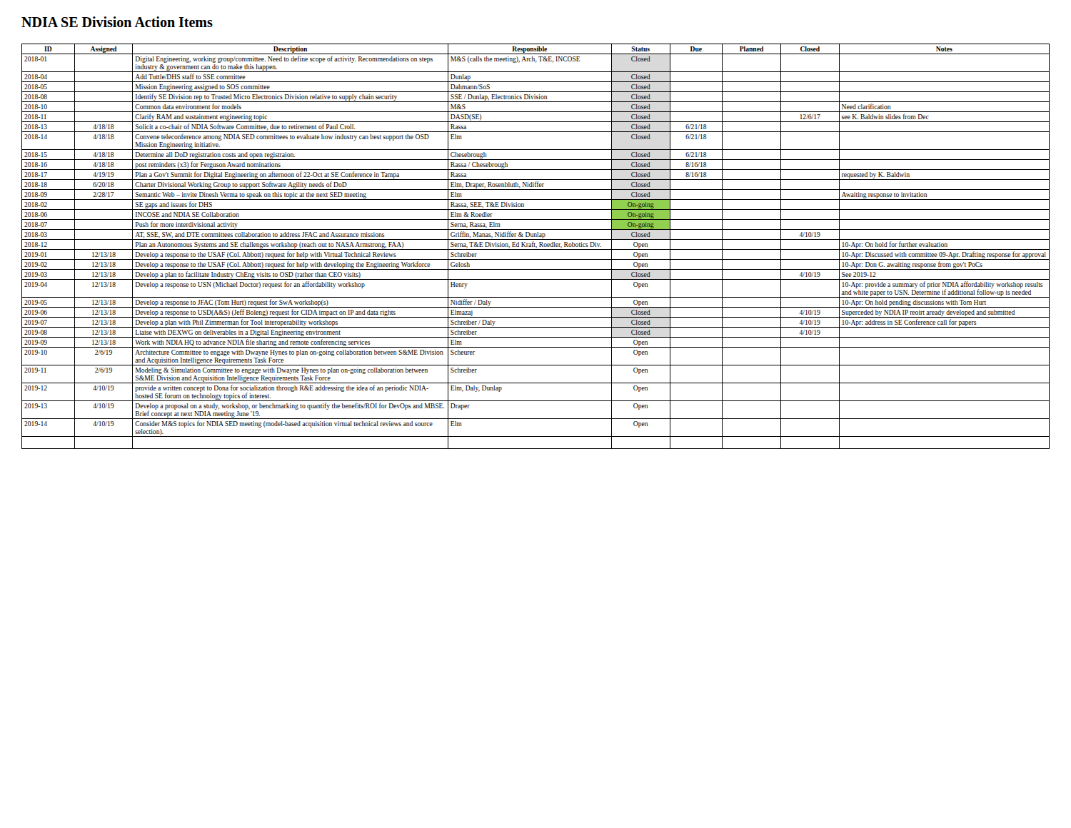NDIA SE Division Action Items
| ID | Assigned | Description | Responsible | Status | Due | Planned | Closed | Notes |
| --- | --- | --- | --- | --- | --- | --- | --- | --- |
| 2018-01 | | Digital Engineering, working group/committee. Need to define scope of activity. Recommendations on steps industry & government can do to make this happen. | M&S (calls the meeting), Arch, T&E, INCOSE | Closed | | | | |
| 2018-04 | | Add Tuttle/DHS staff to SSE committee | Dunlap | Closed | | | | |
| 2018-05 | | Mission Engineering assigned to SOS committee | Dahmann/SoS | Closed | | | | |
| 2018-08 | | Identify SE Division rep to Trusted Micro Electronics Division relative to supply chain security | SSE / Dunlap, Electronics Division | Closed | | | | |
| 2018-10 | | Common data environment for models | M&S | Closed | | | | Need clarification |
| 2018-11 | | Clarify RAM and sustainment engineering topic | DASD(SE) | Closed | | | 12/6/17 | see K. Baldwin slides from Dec |
| 2018-13 | 4/18/18 | Solicit a co-chair of NDIA Software Committee, due to retirement of Paul Croll. | Rassa | Closed | 6/21/18 | | | |
| 2018-14 | 4/18/18 | Convene teleconference among NDIA SED committees to evaluate how industry can best support the OSD Mission Engineering initiative. | Elm | Closed | 6/21/18 | | | |
| 2018-15 | 4/18/18 | Determine all DoD registration costs and open registraion. | Chesebrough | Closed | 6/21/18 | | | |
| 2018-16 | 4/18/18 | post reminders (x3) for Ferguson Award nominations | Rassa / Chesebrough | Closed | 8/16/18 | | | |
| 2018-17 | 4/19/19 | Plan a Gov't Summit for Digital Engineering on afternoon of 22-Oct at SE Conference in Tampa | Rassa | Closed | 8/16/18 | | | requested by K. Baldwin |
| 2018-18 | 6/20/18 | Charter Divisional Working Group to support Software Agility needs of DoD | Elm, Draper, Rosenbluth, Nidiffer | Closed | | | | |
| 2018-09 | 2/28/17 | Semantic Web – invite Dinesh Verma to speak on this topic at the next SED meeting | Elm | Closed | | | | Awaiting response to invitation |
| 2018-02 | | SE gaps and issues for DHS | Rassa, SEE, T&E Division | On-going | | | | |
| 2018-06 | | INCOSE and NDIA SE Collaboration | Elm & Roedler | On-going | | | | |
| 2018-07 | | Push for more interdivisional activity | Serna, Rassa, Elm | On-going | | | | |
| 2018-03 | | AT, SSE, SW, and DTE committees collaboration to address JFAC and Assurance missions | Griffin, Manas, Nidiffer & Dunlap | Closed | | | 4/10/19 | |
| 2018-12 | | Plan an Autonomous Systems and SE challenges workshop (reach out to NASA Armstrong, FAA) | Serna, T&E Division, Ed Kraft, Roedler, Robotics Div. | Open | | | | 10-Apr: On hold for further evaluation |
| 2019-01 | 12/13/18 | Develop a response to the USAF (Col. Abbott) request for help with Virtual Technical Reviews | Schreiber | Open | | | | 10-Apr: Discussed with committee 09-Apr. Drafting response for approval |
| 2019-02 | 12/13/18 | Develop a response to the USAF (Col. Abbott) request for help with developing the Engineering Workforce | Gelosh | Open | | | | 10-Apr: Don G. awaiting response from gov't PoCs |
| 2019-03 | 12/13/18 | Develop a plan to facilitate Industry ChEng visits to OSD (rather than CEO visits) | | Closed | | | 4/10/19 | See 2019-12 |
| 2019-04 | 12/13/18 | Develop a response to USN (Michael Doctor) request for an affordability workshop | Henry | Open | | | | 10-Apr: provide a summary of prior NDIA affordability workshop results and white paper to USN. Determine if additional follow-up is needed |
| 2019-05 | 12/13/18 | Develop a response to JFAC (Tom Hurt) request for SwA workshop(s) | Nidiffer / Daly | Open | | | | 10-Apr: On hold pending discussions with Tom Hurt |
| 2019-06 | 12/13/18 | Develop a response to USD(A&S) (Jeff Boleng) request for CIDA impact on IP and data rights | Elmazaj | Closed | | | 4/10/19 | Superceded by NDIA IP reoirt aready developed and submitted |
| 2019-07 | 12/13/18 | Develop a plan with Phil Zimmerman for Tool interoperability workshops | Schreiber / Daly | Closed | | | 4/10/19 | 10-Apr: address in SE Conference call for papers |
| 2019-08 | 12/13/18 | Liaise with DEXWG on deliverables in a Digital Engineering environment | Schreiber | Closed | | | 4/10/19 | |
| 2019-09 | 12/13/18 | Work with NDIA HQ to advance NDIA file sharing and remote conferencing services | Elm | Open | | | | |
| 2019-10 | 2/6/19 | Architecture Committee to engage with Dwayne Hynes to plan on-going collaboration between S&ME Division and Acquisition Intelligence Requirements Task Force | Scheurer | Open | | | | |
| 2019-11 | 2/6/19 | Modeling & Simulation Committee to engage with Dwayne Hynes to plan on-going collaboration between S&ME Division and Acquisition Intelligence Requirements Task Force | Schreiber | Open | | | | |
| 2019-12 | 4/10/19 | provide a written concept to Dona for socialization through R&E addressing the idea of an periodic NDIA-hosted SE forum on technology topics of interest. | Elm, Daly, Dunlap | Open | | | | |
| 2019-13 | 4/10/19 | Develop a proposal on a study, workshop, or benchmarking to quantify the benefits/ROI for DevOps and MBSE. Brief concept at next NDIA meeting June '19. | Draper | Open | | | | |
| 2019-14 | 4/10/19 | Consider M&S topics for NDIA SED meeting (model-based acquisition virtual technical reviews and source selection). | Elm | Open | | | | |